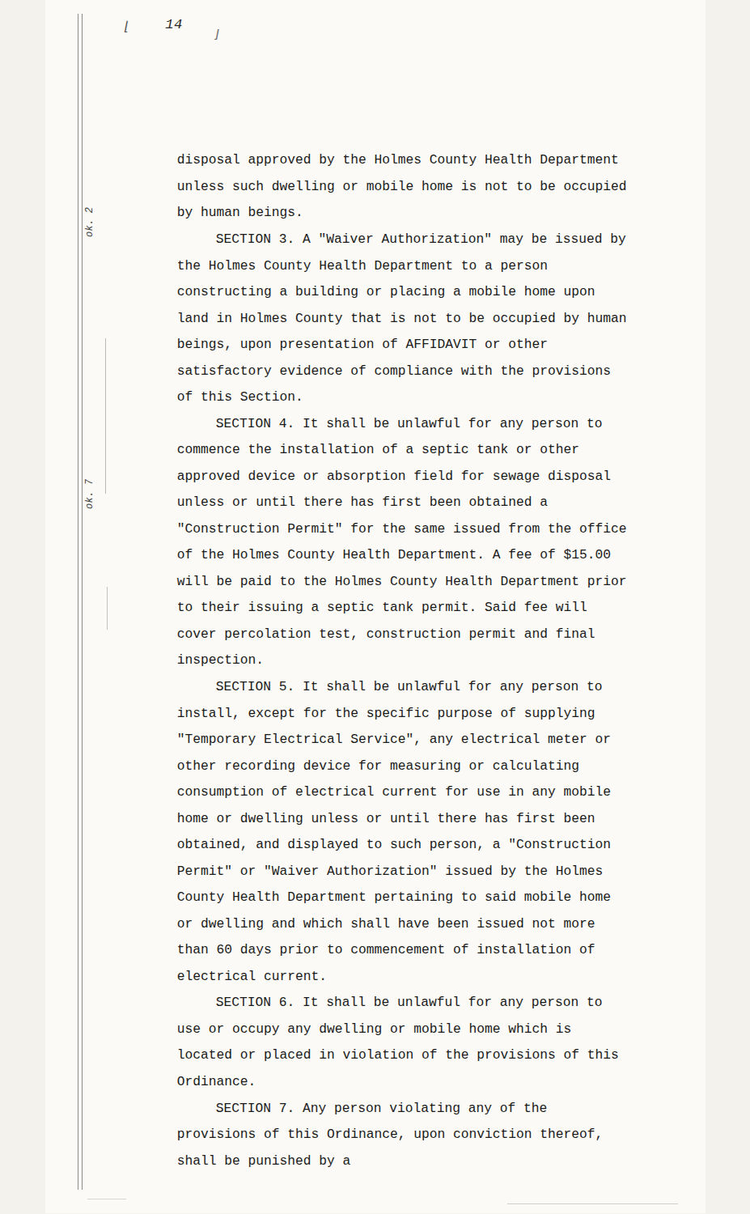⌊ 14 ⌋
ok. 2
ok. 7
disposal approved by the Holmes County Health Department unless such dwelling or mobile home is not to be occupied by human beings.
SECTION 3. A "Waiver Authorization" may be issued by the Holmes County Health Department to a person constructing a building or placing a mobile home upon land in Holmes County that is not to be occupied by human beings, upon presentation of AFFIDAVIT or other satisfactory evidence of compliance with the provisions of this Section.
SECTION 4. It shall be unlawful for any person to commence the installation of a septic tank or other approved device or absorption field for sewage disposal unless or until there has first been obtained a "Construction Permit" for the same issued from the office of the Holmes County Health Department. A fee of $15.00 will be paid to the Holmes County Health Department prior to their issuing a septic tank permit. Said fee will cover percolation test, construction permit and final inspection.
SECTION 5. It shall be unlawful for any person to install, except for the specific purpose of supplying "Temporary Electrical Service", any electrical meter or other recording device for measuring or calculating consumption of electrical current for use in any mobile home or dwelling unless or until there has first been obtained, and displayed to such person, a "Construction Permit" or "Waiver Authorization" issued by the Holmes County Health Department pertaining to said mobile home or dwelling and which shall have been issued not more than 60 days prior to commencement of installation of electrical current.
SECTION 6. It shall be unlawful for any person to use or occupy any dwelling or mobile home which is located or placed in violation of the provisions of this Ordinance.
SECTION 7. Any person violating any of the provisions of this Ordinance, upon conviction thereof, shall be punished by a